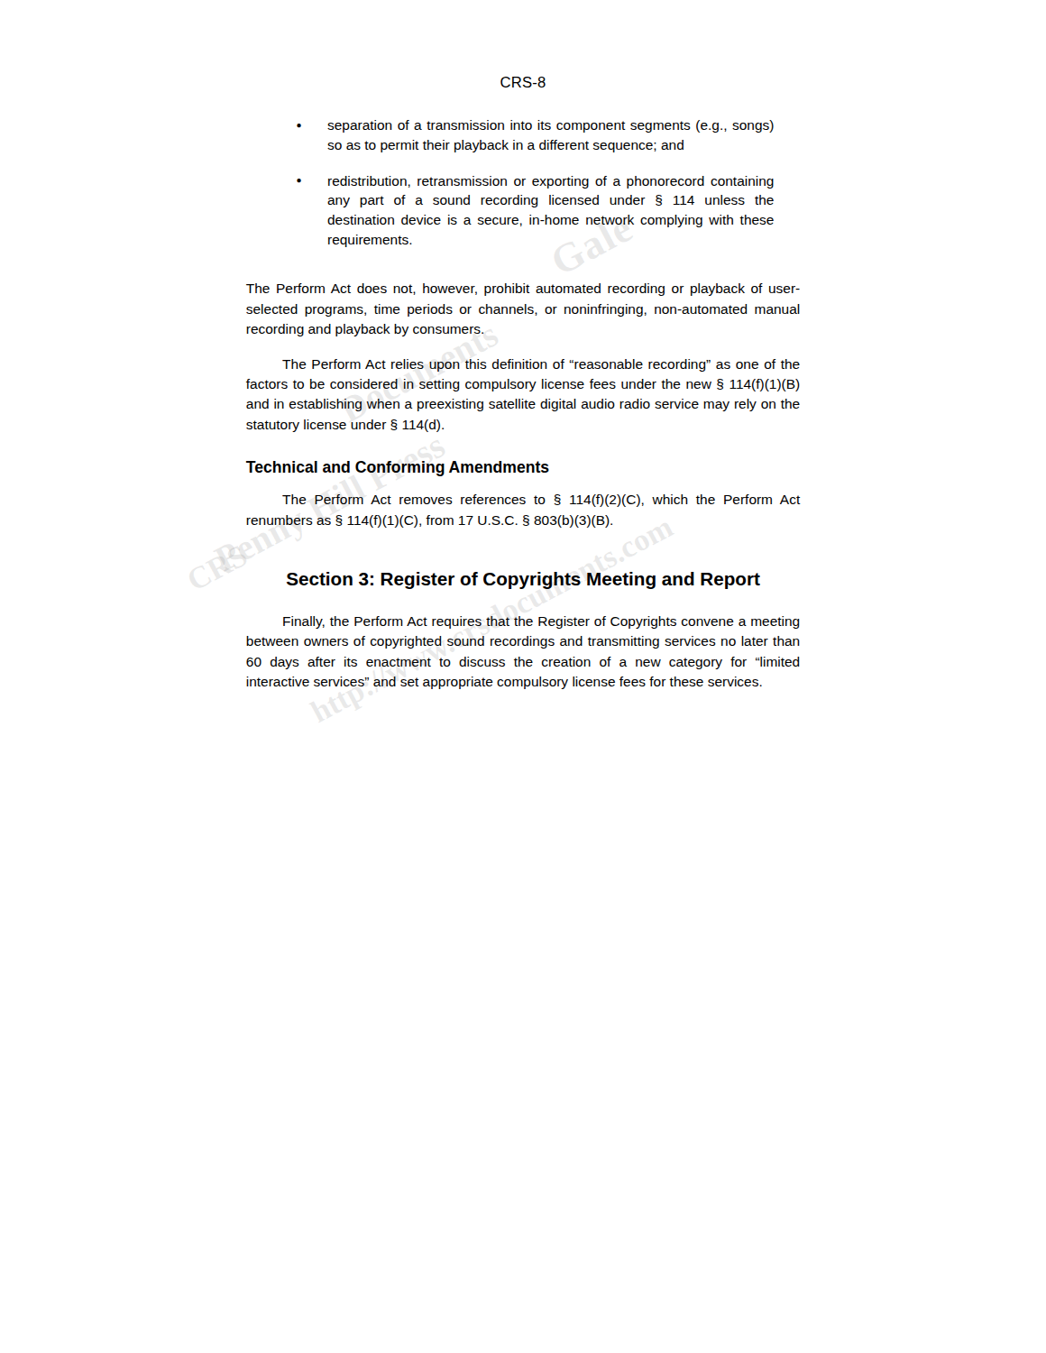Gale
Documents
Penny Hill Press
CRS
http://www.crsdocuments.com
CRS-8
separation of a transmission into its component segments (e.g., songs) so as to permit their playback in a different sequence; and
redistribution, retransmission or exporting of a phonorecord containing any part of a sound recording licensed under § 114 unless the destination device is a secure, in-home network complying with these requirements.
The Perform Act does not, however, prohibit automated recording or playback of user-selected programs, time periods or channels, or noninfringing, non-automated manual recording and playback by consumers.
The Perform Act relies upon this definition of “reasonable recording” as one of the factors to be considered in setting compulsory license fees under the new § 114(f)(1)(B) and in establishing when a preexisting satellite digital audio radio service may rely on the statutory license under § 114(d).
Technical and Conforming Amendments
The Perform Act removes references to § 114(f)(2)(C), which the Perform Act renumbers as § 114(f)(1)(C), from 17 U.S.C. § 803(b)(3)(B).
Section 3: Register of Copyrights Meeting and Report
Finally, the Perform Act requires that the Register of Copyrights convene a meeting between owners of copyrighted sound recordings and transmitting services no later than 60 days after its enactment to discuss the creation of a new category for “limited interactive services” and set appropriate compulsory license fees for these services.